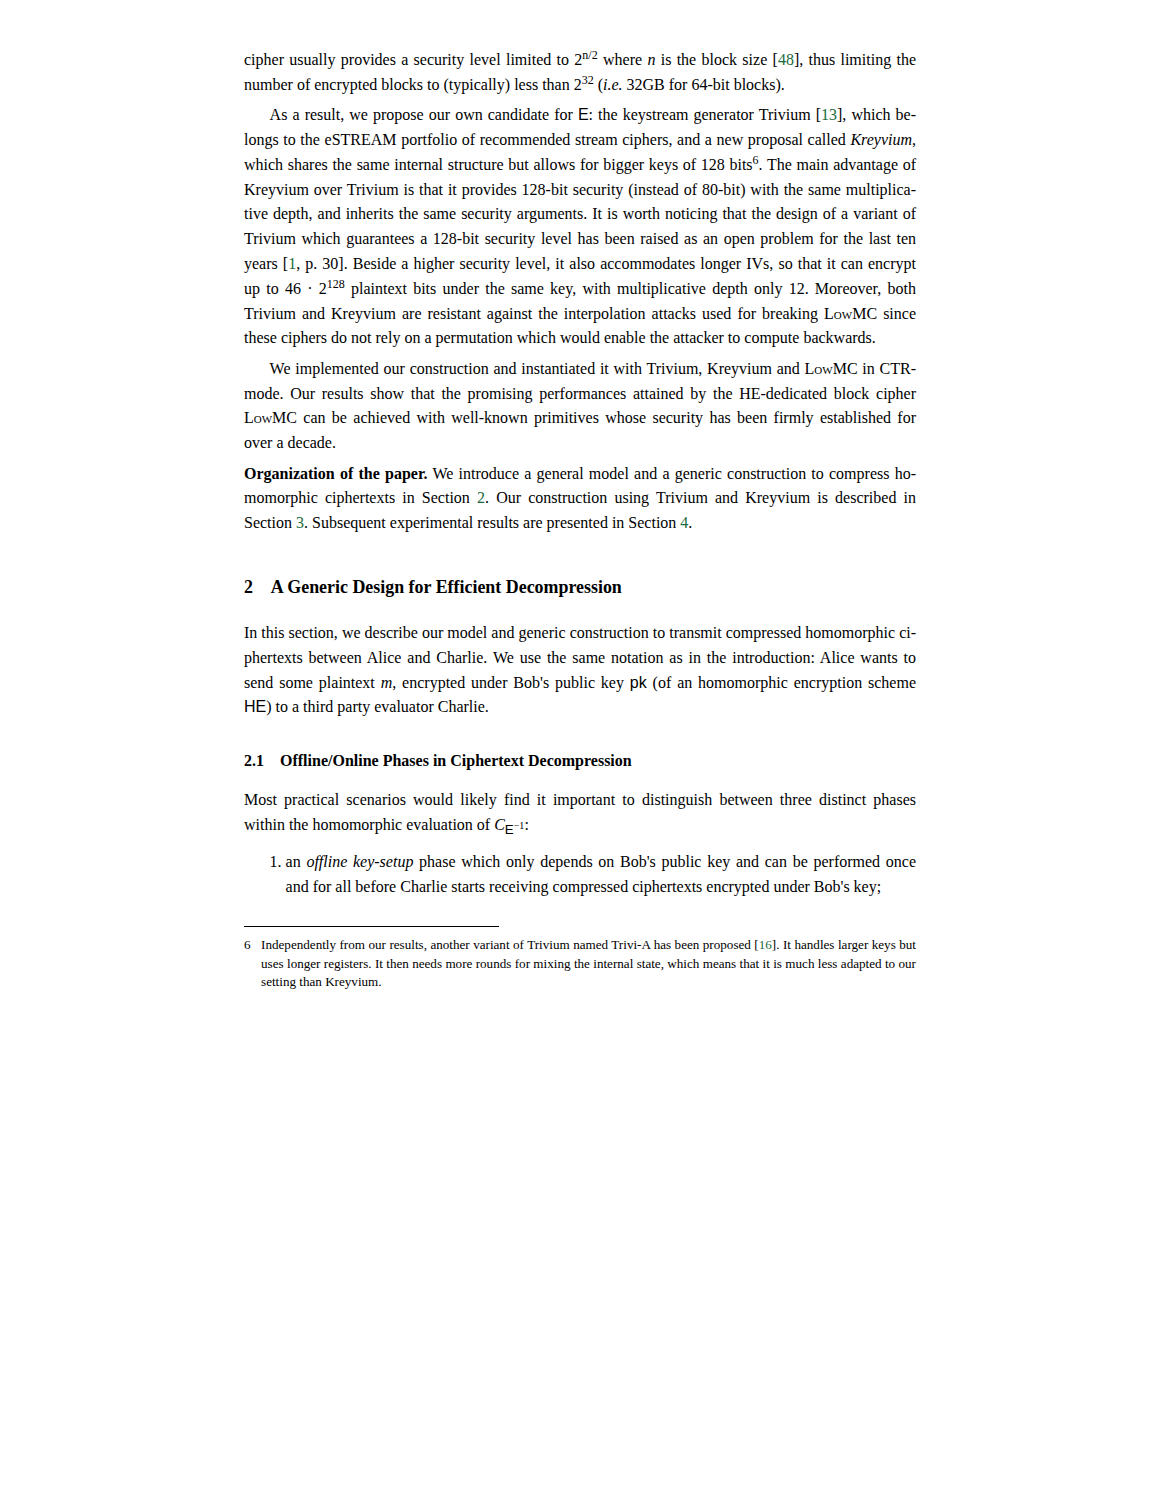cipher usually provides a security level limited to 2n/2 where n is the block size [48], thus limiting the number of encrypted blocks to (typically) less than 232 (i.e. 32GB for 64-bit blocks).
As a result, we propose our own candidate for E: the keystream generator Trivium [13], which belongs to the eSTREAM portfolio of recommended stream ciphers, and a new proposal called Kreyvium, which shares the same internal structure but allows for bigger keys of 128 bits6. The main advantage of Kreyvium over Trivium is that it provides 128-bit security (instead of 80-bit) with the same multiplicative depth, and inherits the same security arguments. It is worth noticing that the design of a variant of Trivium which guarantees a 128-bit security level has been raised as an open problem for the last ten years [1, p. 30]. Beside a higher security level, it also accommodates longer IVs, so that it can encrypt up to 46 · 2128 plaintext bits under the same key, with multiplicative depth only 12. Moreover, both Trivium and Kreyvium are resistant against the interpolation attacks used for breaking LowMC since these ciphers do not rely on a permutation which would enable the attacker to compute backwards.
We implemented our construction and instantiated it with Trivium, Kreyvium and LowMC in CTR-mode. Our results show that the promising performances attained by the HE-dedicated block cipher LowMC can be achieved with well-known primitives whose security has been firmly established for over a decade.
Organization of the paper. We introduce a general model and a generic construction to compress homomorphic ciphertexts in Section 2. Our construction using Trivium and Kreyvium is described in Section 3. Subsequent experimental results are presented in Section 4.
2 A Generic Design for Efficient Decompression
In this section, we describe our model and generic construction to transmit compressed homomorphic ciphertexts between Alice and Charlie. We use the same notation as in the introduction: Alice wants to send some plaintext m, encrypted under Bob's public key pk (of an homomorphic encryption scheme HE) to a third party evaluator Charlie.
2.1 Offline/Online Phases in Ciphertext Decompression
Most practical scenarios would likely find it important to distinguish between three distinct phases within the homomorphic evaluation of CE−1:
an offline key-setup phase which only depends on Bob's public key and can be performed once and for all before Charlie starts receiving compressed ciphertexts encrypted under Bob's key;
6 Independently from our results, another variant of Trivium named Trivi-A has been proposed [16]. It handles larger keys but uses longer registers. It then needs more rounds for mixing the internal state, which means that it is much less adapted to our setting than Kreyvium.